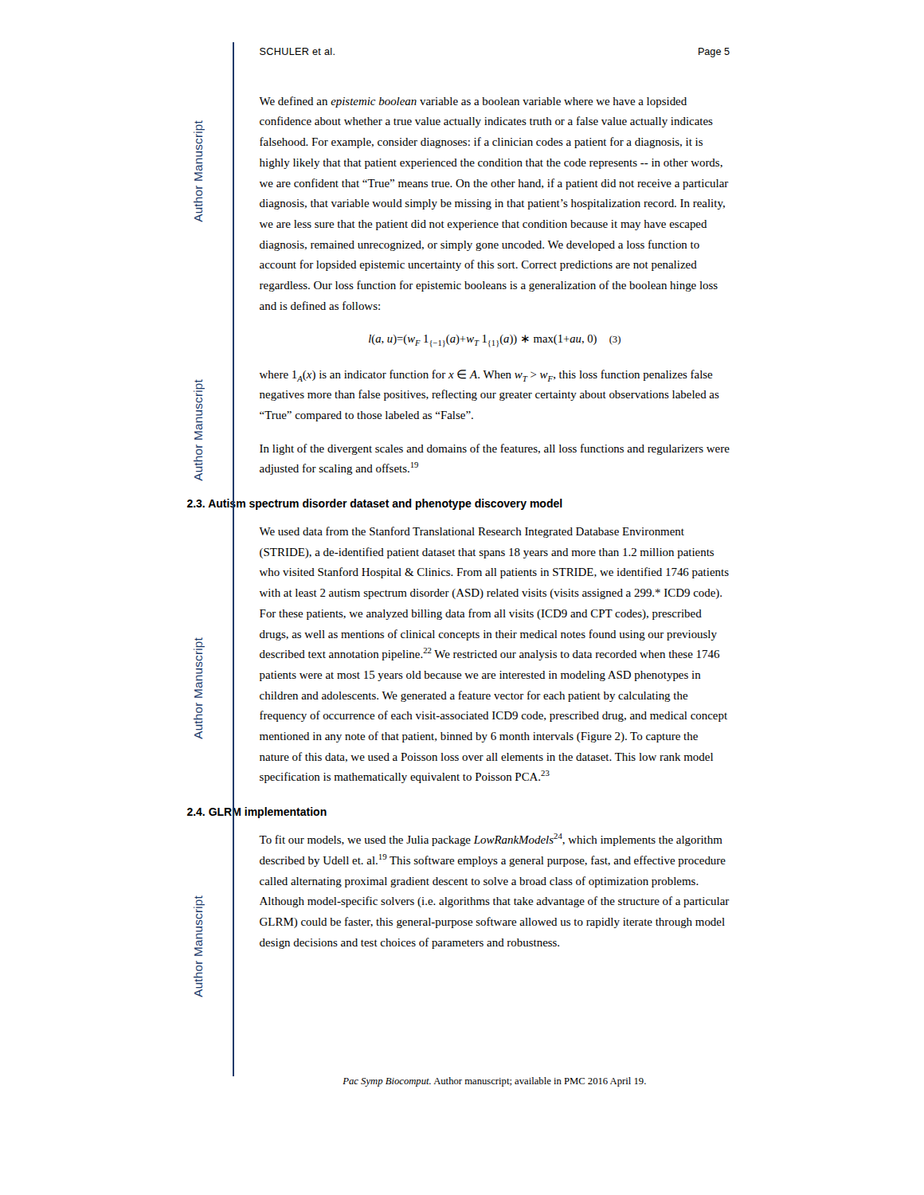Author Manuscript Author Manuscript Author Manuscript Author Manuscript
SCHULER et al.
Page 5
We defined an epistemic boolean variable as a boolean variable where we have a lopsided confidence about whether a true value actually indicates truth or a false value actually indicates falsehood. For example, consider diagnoses: if a clinician codes a patient for a diagnosis, it is highly likely that that patient experienced the condition that the code represents -- in other words, we are confident that “True” means true. On the other hand, if a patient did not receive a particular diagnosis, that variable would simply be missing in that patient’s hospitalization record. In reality, we are less sure that the patient did not experience that condition because it may have escaped diagnosis, remained unrecognized, or simply gone uncoded. We developed a loss function to account for lopsided epistemic uncertainty of this sort. Correct predictions are not penalized regardless. Our loss function for epistemic booleans is a generalization of the boolean hinge loss and is defined as follows:
l(a, u)=(wF 1{−1}(a)+wT 1{1}(a)) ∗ max(1+au, 0)(3)
where 1A(x) is an indicator function for x ∈ A. When wT > wF, this loss function penalizes false negatives more than false positives, reflecting our greater certainty about observations labeled as “True” compared to those labeled as “False”.
In light of the divergent scales and domains of the features, all loss functions and regularizers were adjusted for scaling and offsets.19
2.3. Autism spectrum disorder dataset and phenotype discovery model
We used data from the Stanford Translational Research Integrated Database Environment (STRIDE), a de-identified patient dataset that spans 18 years and more than 1.2 million patients who visited Stanford Hospital & Clinics. From all patients in STRIDE, we identified 1746 patients with at least 2 autism spectrum disorder (ASD) related visits (visits assigned a 299.* ICD9 code). For these patients, we analyzed billing data from all visits (ICD9 and CPT codes), prescribed drugs, as well as mentions of clinical concepts in their medical notes found using our previously described text annotation pipeline.22 We restricted our analysis to data recorded when these 1746 patients were at most 15 years old because we are interested in modeling ASD phenotypes in children and adolescents. We generated a feature vector for each patient by calculating the frequency of occurrence of each visit-associated ICD9 code, prescribed drug, and medical concept mentioned in any note of that patient, binned by 6 month intervals (Figure 2). To capture the nature of this data, we used a Poisson loss over all elements in the dataset. This low rank model specification is mathematically equivalent to Poisson PCA.23
2.4. GLRM implementation
To fit our models, we used the Julia package LowRankModels24, which implements the algorithm described by Udell et. al.19 This software employs a general purpose, fast, and effective procedure called alternating proximal gradient descent to solve a broad class of optimization problems. Although model-specific solvers (i.e. algorithms that take advantage of the structure of a particular GLRM) could be faster, this general-purpose software allowed us to rapidly iterate through model design decisions and test choices of parameters and robustness.
Pac Symp Biocomput. Author manuscript; available in PMC 2016 April 19.